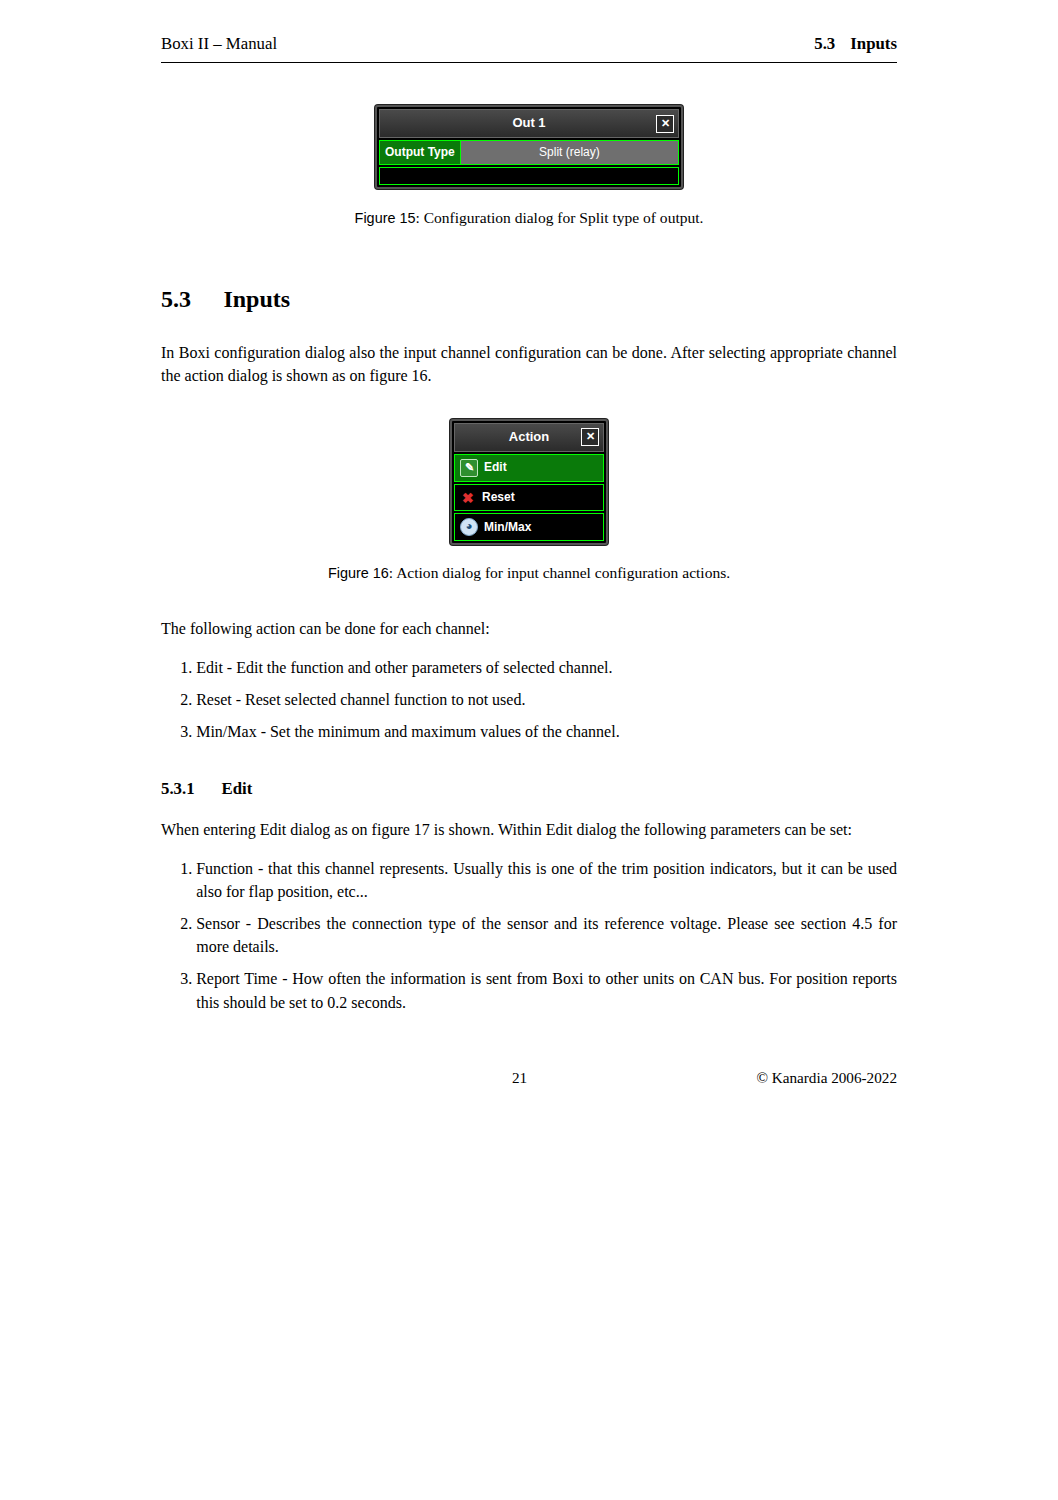Boxi II – Manual
5.3 Inputs
Out 1✕
Output Type
Split (relay)
Figure 15: Configuration dialog for Split type of output.
5.3 Inputs
In Boxi configuration dialog also the input channel configuration can be done. After selecting appropriate channel the action dialog is shown as on figure 16.
Action✕
Edit
Reset
Min/Max
Figure 16: Action dialog for input channel configuration actions.
The following action can be done for each channel:
Edit - Edit the function and other parameters of selected channel.
Reset - Reset selected channel function to not used.
Min/Max - Set the minimum and maximum values of the channel.
5.3.1 Edit
When entering Edit dialog as on figure 17 is shown. Within Edit dialog the following parameters can be set:
Function - that this channel represents. Usually this is one of the trim position indicators, but it can be used also for flap position, etc...
Sensor - Describes the connection type of the sensor and its reference voltage. Please see section 4.5 for more details.
Report Time - How often the information is sent from Boxi to other units on CAN bus. For position reports this should be set to 0.2 seconds.
21
© Kanardia 2006-2022